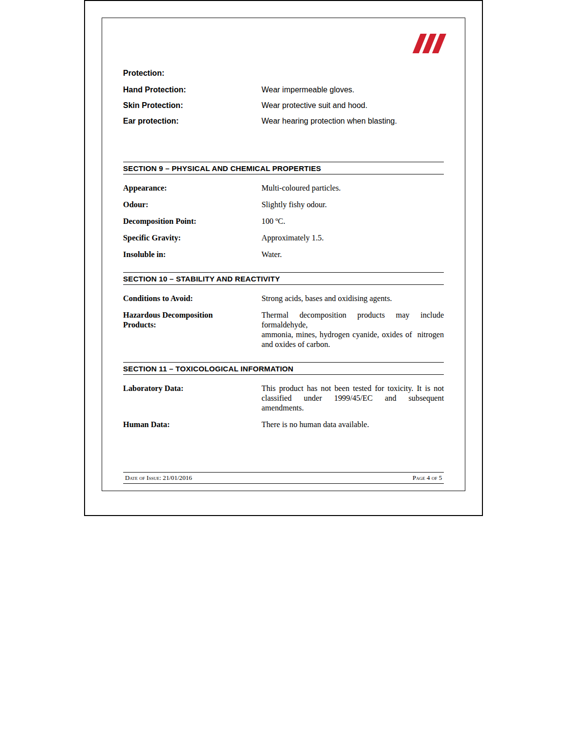Protection:
Hand Protection:
Wear impermeable gloves.
Skin Protection:
Wear protective suit and hood.
Ear protection:
Wear hearing protection when blasting.
SECTION 9 – PHYSICAL AND CHEMICAL PROPERTIES
Appearance:
Multi-coloured particles.
Odour:
Slightly fishy odour.
Decomposition Point:
100 ºC.
Specific Gravity:
Approximately 1.5.
Insoluble in:
Water.
SECTION 10 – STABILITY AND REACTIVITY
Conditions to Avoid:
Strong acids, bases and oxidising agents.
Hazardous Decomposition
Products:
Thermal decomposition products may include formaldehyde,
ammonia, mines, hydrogen cyanide, oxides of nitrogen and oxides of carbon.
SECTION 11 – TOXICOLOGICAL INFORMATION
Laboratory Data:
This product has not been tested for toxicity. It is not classified under 1999/45/EC and subsequent amendments.
Human Data:
There is no human data available.
Date of Issue: 21/01/2016
Page 4 of 5